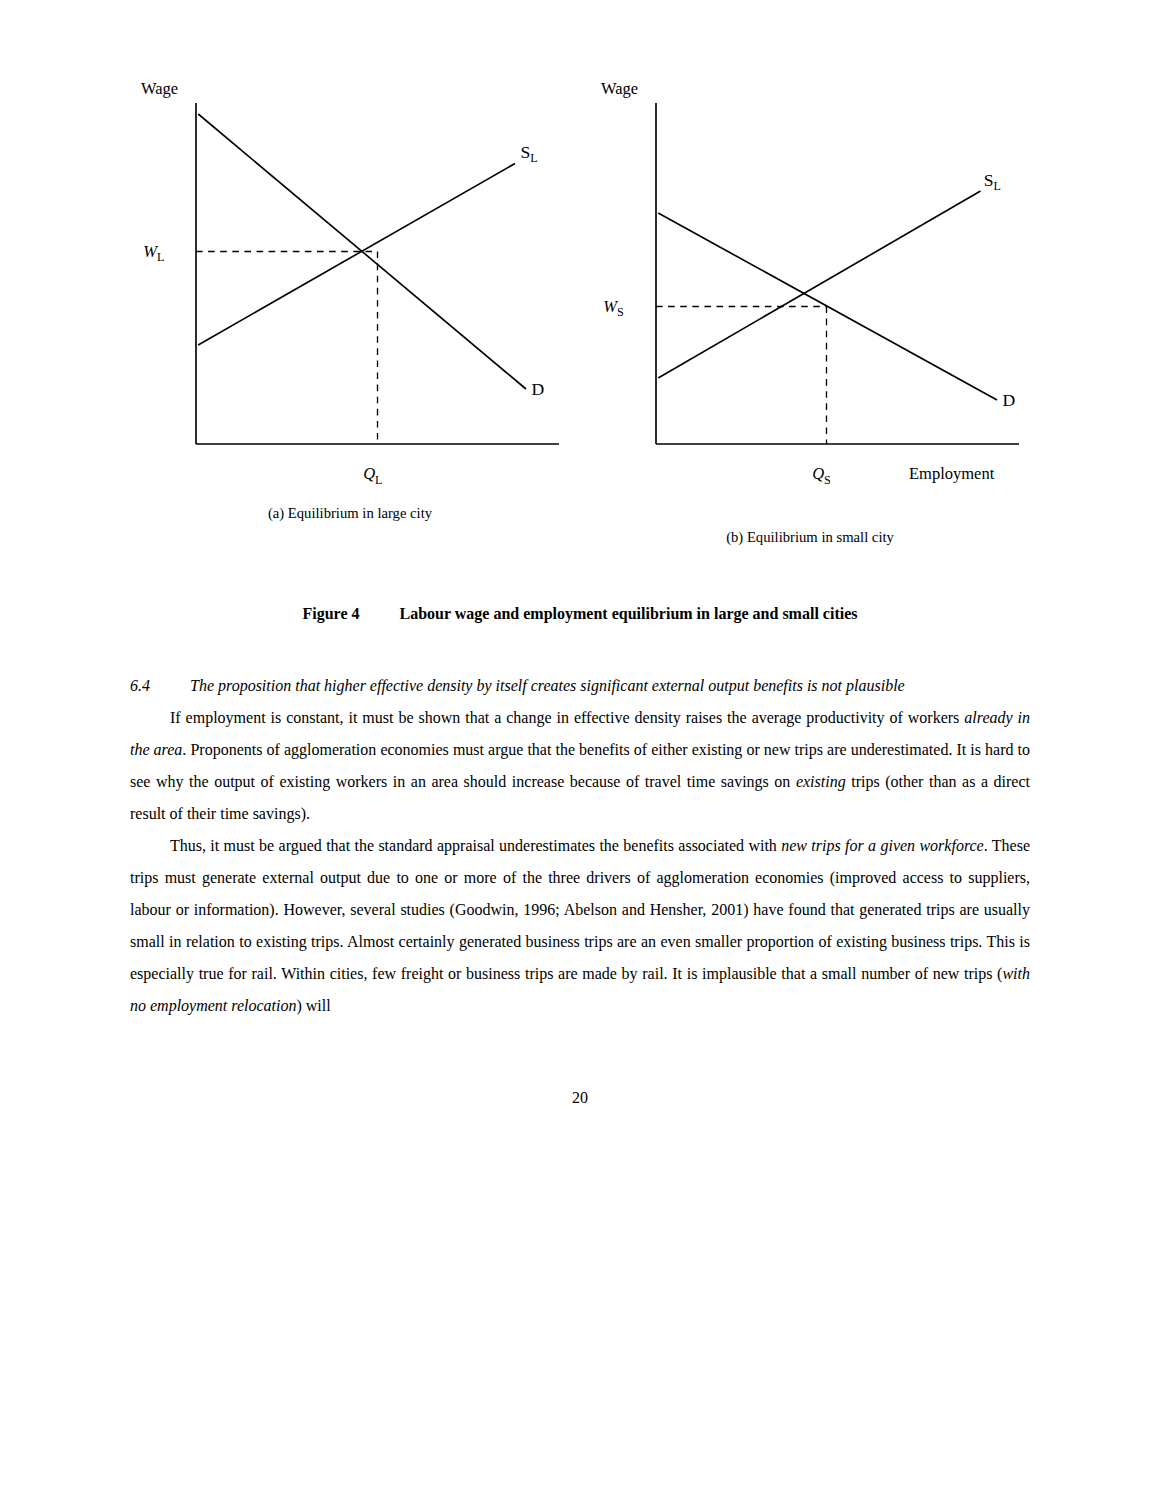Wage D SL WL QL
(a) Equilibrium in large city
Wage D SL WS QS Employment
(b) Equilibrium in small city
Figure 4 Labour wage and employment equilibrium in large and small cities
6.4 The proposition that higher effective density by itself creates significant external output benefits is not plausible
If employment is constant, it must be shown that a change in effective density raises the average productivity of workers already in the area. Proponents of agglomeration economies must argue that the benefits of either existing or new trips are underestimated. It is hard to see why the output of existing workers in an area should increase because of travel time savings on existing trips (other than as a direct result of their time savings).
Thus, it must be argued that the standard appraisal underestimates the benefits associated with new trips for a given workforce. These trips must generate external output due to one or more of the three drivers of agglomeration economies (improved access to suppliers, labour or information). However, several studies (Goodwin, 1996; Abelson and Hensher, 2001) have found that generated trips are usually small in relation to existing trips. Almost certainly generated business trips are an even smaller proportion of existing business trips. This is especially true for rail. Within cities, few freight or business trips are made by rail. It is implausible that a small number of new trips (with no employment relocation) will
20